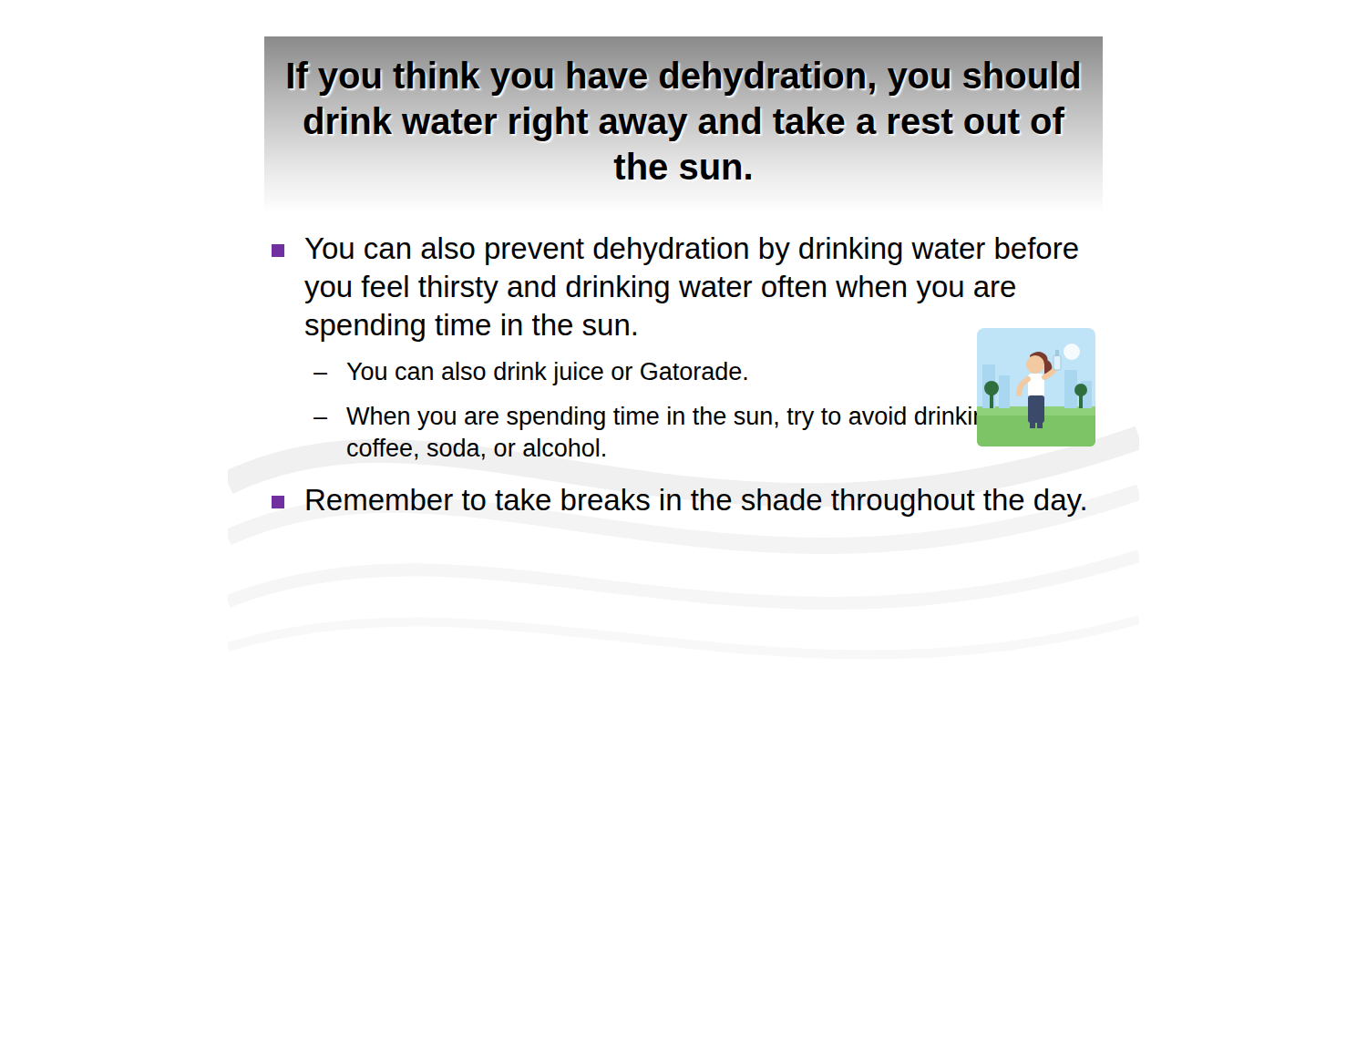If you think you have dehydration, you should drink water right away and take a rest out of the sun.
You can also prevent dehydration by drinking water before you feel thirsty and drinking water often when you are spending time in the sun.
You can also drink juice or Gatorade.
When you are spending time in the sun, try to avoid drinking tea, coffee, soda, or alcohol.
Remember to take breaks in the shade throughout the day.